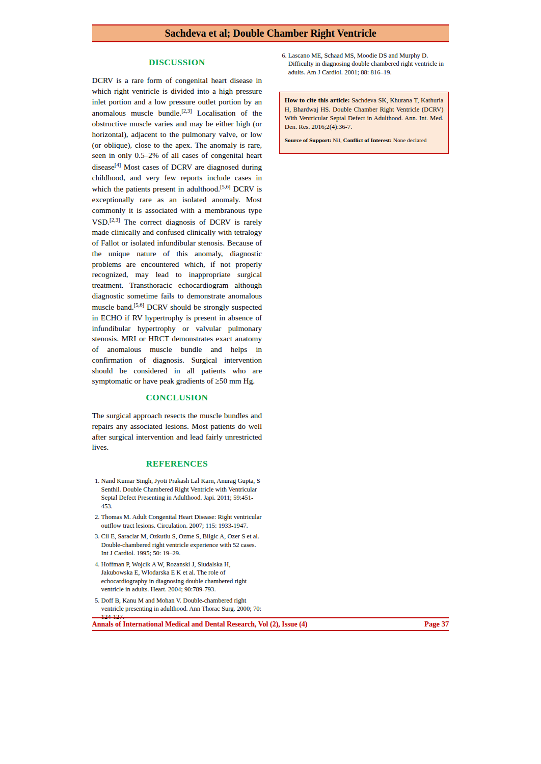Sachdeva et al; Double Chamber Right Ventricle
DISCUSSION
DCRV is a rare form of congenital heart disease in which right ventricle is divided into a high pressure inlet portion and a low pressure outlet portion by an anomalous muscle bundle.[2,3] Localisation of the obstructive muscle varies and may be either high (or horizontal), adjacent to the pulmonary valve, or low (or oblique), close to the apex. The anomaly is rare, seen in only 0.5–2% of all cases of congenital heart disease[4] Most cases of DCRV are diagnosed during childhood, and very few reports include cases in which the patients present in adulthood.[5,6] DCRV is exceptionally rare as an isolated anomaly. Most commonly it is associated with a membranous type VSD.[2,3] The correct diagnosis of DCRV is rarely made clinically and confused clinically with tetralogy of Fallot or isolated infundibular stenosis. Because of the unique nature of this anomaly, diagnostic problems are encountered which, if not properly recognized, may lead to inappropriate surgical treatment. Transthoracic echocardiogram although diagnostic sometime fails to demonstrate anomalous muscle band.[5,6] DCRV should be strongly suspected in ECHO if RV hypertrophy is present in absence of infundibular hypertrophy or valvular pulmonary stenosis. MRI or HRCT demonstrates exact anatomy of anomalous muscle bundle and helps in confirmation of diagnosis. Surgical intervention should be considered in all patients who are symptomatic or have peak gradients of ≥50 mm Hg.
CONCLUSION
The surgical approach resects the muscle bundles and repairs any associated lesions. Most patients do well after surgical intervention and lead fairly unrestricted lives.
REFERENCES
Nand Kumar Singh, Jyoti Prakash Lal Karn, Anurag Gupta, S Senthil. Double Chambered Right Ventricle with Ventricular Septal Defect Presenting in Adulthood. Japi. 2011; 59:451-453.
Thomas M. Adult Congenital Heart Disease: Right ventricular outflow tract lesions. Circulation. 2007; 115: 1933-1947.
Cil E, Saraclar M, Ozkutlu S, Ozme S, Bilgic A, Ozer S et al. Double-chambered right ventricle experience with 52 cases. Int J Cardiol. 1995; 50: 19–29.
Hoffman P, Wojcik A W, Rozanski J, Siudalska H, Jakubowska E, Wlodarska E K et al. The role of echocardiography in diagnosing double chambered right ventricle in adults. Heart. 2004; 90:789-793.
Doff B, Kanu M and Mohan V. Double-chambered right ventricle presenting in adulthood. Ann Thorac Surg. 2000; 70: 124-127.
Lascano ME, Schaad MS, Moodie DS and Murphy D. Difficulty in diagnosing double chambered right ventricle in adults. Am J Cardiol. 2001; 88: 816–19.
How to cite this article: Sachdeva SK, Khurana T, Kathuria H, Bhardwaj HS. Double Chamber Right Ventricle (DCRV) With Ventricular Septal Defect in Adulthood. Ann. Int. Med. Den. Res. 2016;2(4):36-7.
Source of Support: Nil, Conflict of Interest: None declared
Annals of International Medical and Dental Research, Vol (2), Issue (4) Page 37